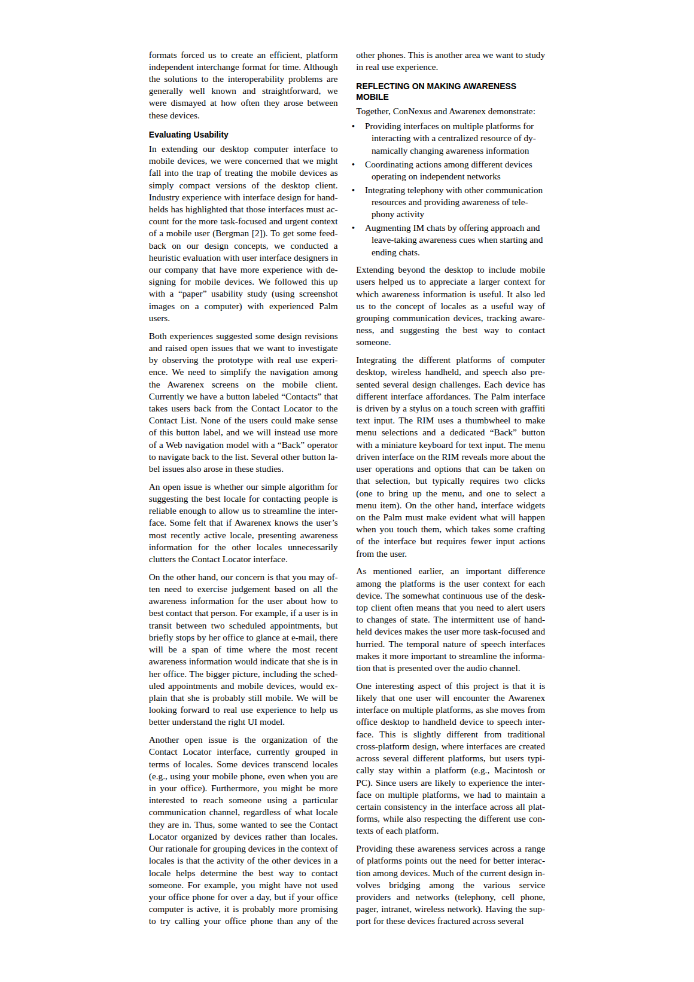formats forced us to create an efficient, platform independent interchange format for time. Although the solutions to the interoperability problems are generally well known and straightforward, we were dismayed at how often they arose between these devices.
Evaluating Usability
In extending our desktop computer interface to mobile devices, we were concerned that we might fall into the trap of treating the mobile devices as simply compact versions of the desktop client. Industry experience with interface design for handhelds has highlighted that those interfaces must account for the more task-focused and urgent context of a mobile user (Bergman [2]). To get some feedback on our design concepts, we conducted a heuristic evaluation with user interface designers in our company that have more experience with designing for mobile devices. We followed this up with a “paper” usability study (using screenshot images on a computer) with experienced Palm users.
Both experiences suggested some design revisions and raised open issues that we want to investigate by observing the prototype with real use experience. We need to simplify the navigation among the Awarenex screens on the mobile client. Currently we have a button labeled “Contacts” that takes users back from the Contact Locator to the Contact List. None of the users could make sense of this button label, and we will instead use more of a Web navigation model with a “Back” operator to navigate back to the list. Several other button label issues also arose in these studies.
An open issue is whether our simple algorithm for suggesting the best locale for contacting people is reliable enough to allow us to streamline the interface. Some felt that if Awarenex knows the user’s most recently active locale, presenting awareness information for the other locales unnecessarily clutters the Contact Locator interface.
On the other hand, our concern is that you may often need to exercise judgement based on all the awareness information for the user about how to best contact that person. For example, if a user is in transit between two scheduled appointments, but briefly stops by her office to glance at e-mail, there will be a span of time where the most recent awareness information would indicate that she is in her office. The bigger picture, including the scheduled appointments and mobile devices, would explain that she is probably still mobile. We will be looking forward to real use experience to help us better understand the right UI model.
Another open issue is the organization of the Contact Locator interface, currently grouped in terms of locales. Some devices transcend locales (e.g., using your mobile phone, even when you are in your office). Furthermore, you might be more interested to reach someone using a particular communication channel, regardless of what locale they are in. Thus, some wanted to see the Contact Locator organized by devices rather than locales. Our rationale for grouping devices in the context of locales is that the activity of the other devices in a locale helps determine the best way to contact someone. For example, you might have not used your office phone for over a day, but if your office computer is active, it is probably more promising to try calling your office phone than any of the other phones. This is another area we want to study in real use experience.
REFLECTING ON MAKING AWARENESS MOBILE
Together, ConNexus and Awarenex demonstrate:
Providing interfaces on multiple platforms for interacting with a centralized resource of dynamically changing awareness information
Coordinating actions among different devices operating on independent networks
Integrating telephony with other communication resources and providing awareness of telephony activity
Augmenting IM chats by offering approach and leave-taking awareness cues when starting and ending chats.
Extending beyond the desktop to include mobile users helped us to appreciate a larger context for which awareness information is useful. It also led us to the concept of locales as a useful way of grouping communication devices, tracking awareness, and suggesting the best way to contact someone.
Integrating the different platforms of computer desktop, wireless handheld, and speech also presented several design challenges. Each device has different interface affordances. The Palm interface is driven by a stylus on a touch screen with graffiti text input. The RIM uses a thumbwheel to make menu selections and a dedicated “Back” button with a miniature keyboard for text input. The menu driven interface on the RIM reveals more about the user operations and options that can be taken on that selection, but typically requires two clicks (one to bring up the menu, and one to select a menu item). On the other hand, interface widgets on the Palm must make evident what will happen when you touch them, which takes some crafting of the interface but requires fewer input actions from the user.
As mentioned earlier, an important difference among the platforms is the user context for each device. The somewhat continuous use of the desktop client often means that you need to alert users to changes of state. The intermittent use of handheld devices makes the user more task-focused and hurried. The temporal nature of speech interfaces makes it more important to streamline the information that is presented over the audio channel.
One interesting aspect of this project is that it is likely that one user will encounter the Awarenex interface on multiple platforms, as she moves from office desktop to handheld device to speech interface. This is slightly different from traditional cross-platform design, where interfaces are created across several different platforms, but users typically stay within a platform (e.g., Macintosh or PC). Since users are likely to experience the interface on multiple platforms, we had to maintain a certain consistency in the interface across all platforms, while also respecting the different use contexts of each platform.
Providing these awareness services across a range of platforms points out the need for better interaction among devices. Much of the current design involves bridging among the various service providers and networks (telephony, cell phone, pager, intranet, wireless network). Having the support for these devices fractured across several